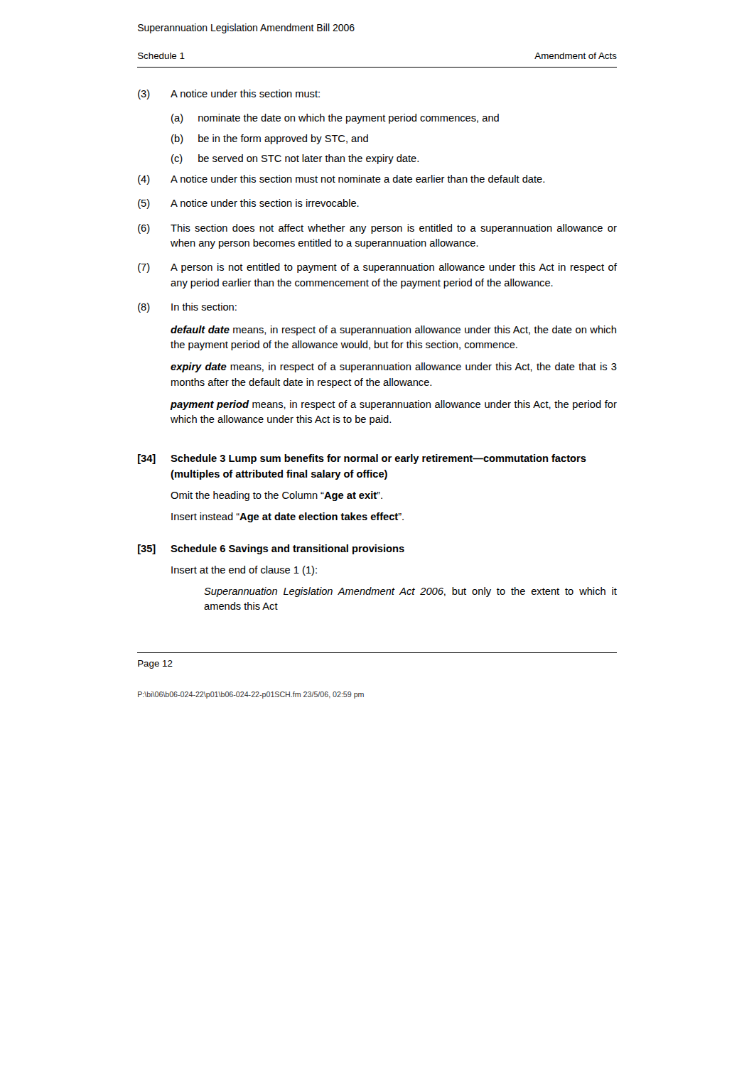Superannuation Legislation Amendment Bill 2006
Schedule 1 Amendment of Acts
(3)
A notice under this section must:
(a)
nominate the date on which the payment period commences, and
(b)
be in the form approved by STC, and
(c)
be served on STC not later than the expiry date.
(4)
A notice under this section must not nominate a date earlier than the default date.
(5)
A notice under this section is irrevocable.
(6)
This section does not affect whether any person is entitled to a superannuation allowance or when any person becomes entitled to a superannuation allowance.
(7)
A person is not entitled to payment of a superannuation allowance under this Act in respect of any period earlier than the commencement of the payment period of the allowance.
(8)
In this section:
default date means, in respect of a superannuation allowance under this Act, the date on which the payment period of the allowance would, but for this section, commence.
expiry date means, in respect of a superannuation allowance under this Act, the date that is 3 months after the default date in respect of the allowance.
payment period means, in respect of a superannuation allowance under this Act, the period for which the allowance under this Act is to be paid.
[34]
Schedule 3 Lump sum benefits for normal or early retirement—commutation factors (multiples of attributed final salary of office)
Omit the heading to the Column “Age at exit”.
Insert instead “Age at date election takes effect”.
[35]
Schedule 6 Savings and transitional provisions
Insert at the end of clause 1 (1):
Superannuation Legislation Amendment Act 2006, but only to the extent to which it amends this Act
Page 12
P:\bi\06\b06-024-22\p01\b06-024-22-p01SCH.fm 23/5/06, 02:59 pm